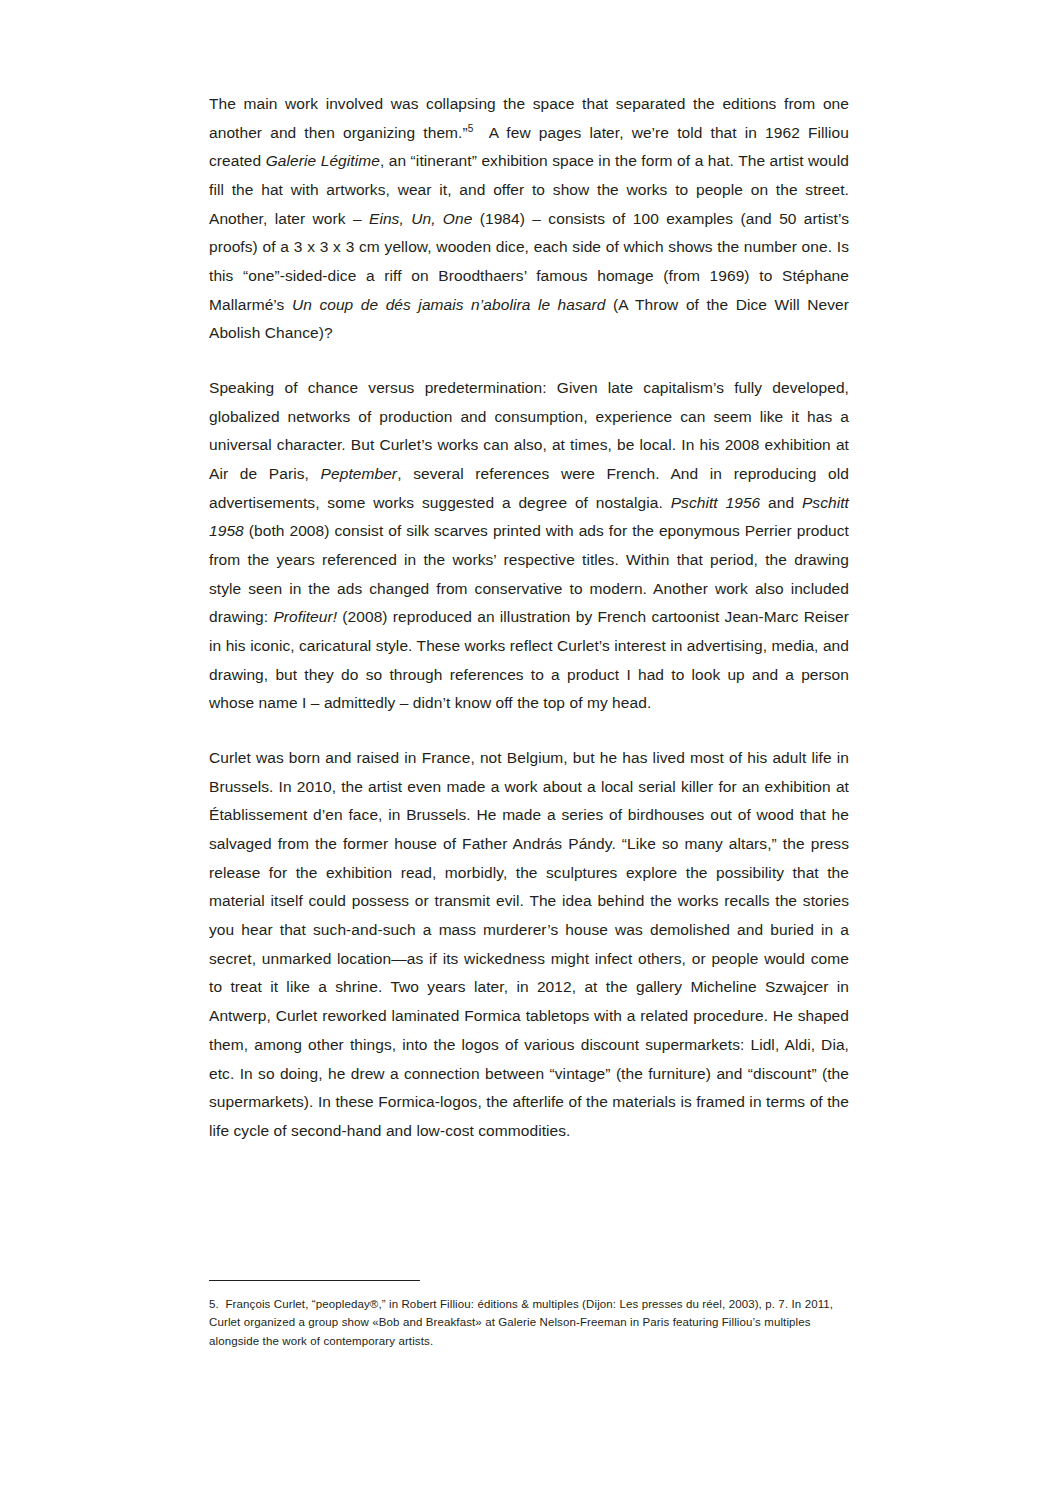The main work involved was collapsing the space that separated the editions from one another and then organizing them.”5 A few pages later, we’re told that in 1962 Filliou created Galerie Légitime, an “itinerant” exhibition space in the form of a hat. The artist would fill the hat with artworks, wear it, and offer to show the works to people on the street. Another, later work – Eins, Un, One (1984) – consists of 100 examples (and 50 artist’s proofs) of a 3 x 3 x 3 cm yellow, wooden dice, each side of which shows the number one. Is this “one”-sided-dice a riff on Broodthaers’ famous homage (from 1969) to Stéphane Mallarmé’s Un coup de dés jamais n’abolira le hasard (A Throw of the Dice Will Never Abolish Chance)?
Speaking of chance versus predetermination: Given late capitalism’s fully developed, globalized networks of production and consumption, experience can seem like it has a universal character. But Curlet’s works can also, at times, be local. In his 2008 exhibition at Air de Paris, Peptember, several references were French. And in reproducing old advertisements, some works suggested a degree of nostalgia. Pschitt 1956 and Pschitt 1958 (both 2008) consist of silk scarves printed with ads for the eponymous Perrier product from the years referenced in the works’ respective titles. Within that period, the drawing style seen in the ads changed from conservative to modern. Another work also included drawing: Profiteur! (2008) reproduced an illustration by French cartoonist Jean-Marc Reiser in his iconic, caricatural style. These works reflect Curlet’s interest in advertising, media, and drawing, but they do so through references to a product I had to look up and a person whose name I – admittedly – didn’t know off the top of my head.
Curlet was born and raised in France, not Belgium, but he has lived most of his adult life in Brussels. In 2010, the artist even made a work about a local serial killer for an exhibition at Établissement d’en face, in Brussels. He made a series of birdhouses out of wood that he salvaged from the former house of Father András Pándy. “Like so many altars,” the press release for the exhibition read, morbidly, the sculptures explore the possibility that the material itself could possess or transmit evil. The idea behind the works recalls the stories you hear that such-and-such a mass murderer’s house was demolished and buried in a secret, unmarked location—as if its wickedness might infect others, or people would come to treat it like a shrine. Two years later, in 2012, at the gallery Micheline Szwajcer in Antwerp, Curlet reworked laminated Formica tabletops with a related procedure. He shaped them, among other things, into the logos of various discount supermarkets: Lidl, Aldi, Dia, etc. In so doing, he drew a connection between “vintage” (the furniture) and “discount” (the supermarkets). In these Formica-logos, the afterlife of the materials is framed in terms of the life cycle of second-hand and low-cost commodities.
5. François Curlet, “peopleday®,” in Robert Filliou: éditions & multiples (Dijon: Les presses du réel, 2003), p. 7. In 2011, Curlet organized a group show «Bob and Breakfast» at Galerie Nelson-Freeman in Paris featuring Filliou’s multiples alongside the work of contemporary artists.